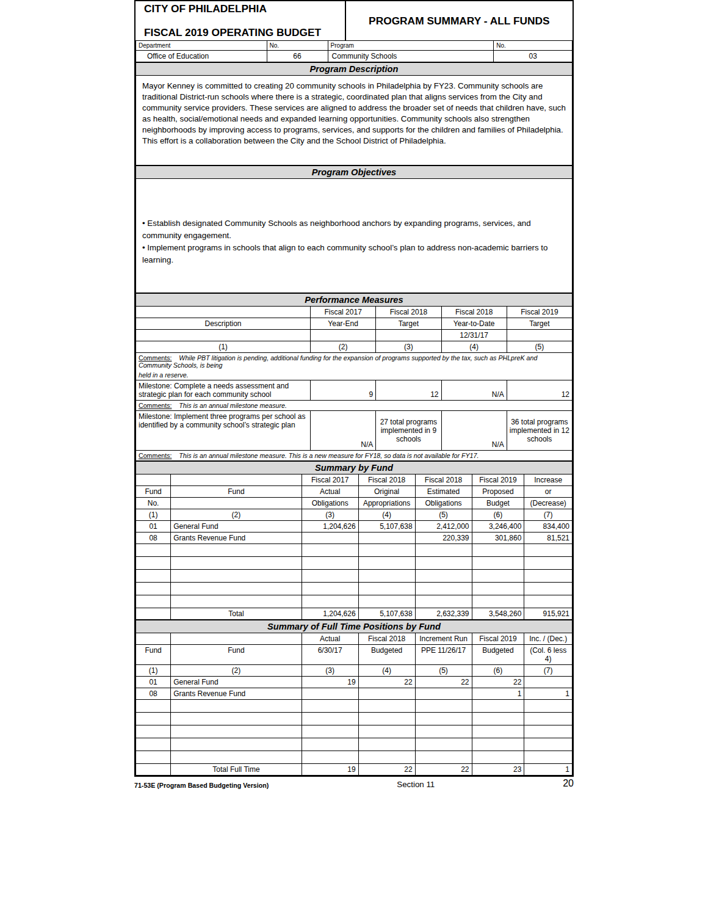| CITY OF PHILADELPHIA FISCAL 2019 OPERATING BUDGET | PROGRAM SUMMARY - ALL FUNDS |
| Department | No. | Program | No. |
| Office of Education | 66 | Community Schools | 03 |
| Program Description |
| Mayor Kenney is committed to creating 20 community schools in Philadelphia by FY23. Community schools are traditional District-run schools where there is a strategic, coordinated plan that aligns services from the City and community service providers. These services are aligned to address the broader set of needs that children have, such as health, social/emotional needs and expanded learning opportunities. Community schools also strengthen neighborhoods by improving access to programs, services, and supports for the children and families of Philadelphia. This effort is a collaboration between the City and the School District of Philadelphia. |
| Program Objectives |
| • Establish designated Community Schools as neighborhood anchors by expanding programs, services, and community engagement. • Implement programs in schools that align to each community school’s plan to address non-academic barriers to learning. |
| Performance Measures |
| | Fiscal 2017 | Fiscal 2018 | Fiscal 2018 | Fiscal 2019 |
| Description | Year-End | Target | Year-to-Date | Target |
| | | | 12/31/17 | |
| (1) | (2) | (3) | (4) | (5) |
| Comments: While PBT litigation is pending, additional funding for the expansion of programs supported by the tax, such as PHLpreK and Community Schools, is being |
| held in a reserve. |
| Milestone: Complete a needs assessment and strategic plan for each community school | 9 | 12 | N/A | 12 |
| Comments: This is an annual milestone measure. |
| Milestone: Implement three programs per school as identified by a community school’s strategic plan | N/A | 27 total programs implemented in 9 schools | N/A | 36 total programs implemented in 12 schools |
| Comments: This is an annual milestone measure. This is a new measure for FY18, so data is not available for FY17. |
| Summary by Fund |
| | | Fiscal 2017 | Fiscal 2018 | Fiscal 2018 | Fiscal 2019 | Increase |
| Fund | Fund | Actual | Original | Estimated | Proposed | or |
| No. | | Obligations | Appropriations | Obligations | Budget | (Decrease) |
| (1) | (2) | (3) | (4) | (5) | (6) | (7) |
| 01 | General Fund | 1,204,626 | 5,107,638 | 2,412,000 | 3,246,400 | 834,400 |
| 08 | Grants Revenue Fund | | | 220,339 | 301,860 | 81,521 |
| | Total | 1,204,626 | 5,107,638 | 2,632,339 | 3,548,260 | 915,921 |
| Summary of Full Time Positions by Fund |
| | | Actual | Fiscal 2018 | Increment Run | Fiscal 2019 | Inc. / (Dec.) |
| Fund | Fund | 6/30/17 | Budgeted | PPE 11/26/17 | Budgeted | (Col. 6 less 4) |
| (1) | (2) | (3) | (4) | (5) | (6) | (7) |
| 01 | General Fund | 19 | 22 | 22 | 22 | |
| 08 | Grants Revenue Fund | | | | 1 | 1 |
| | Total Full Time | 19 | 22 | 22 | 23 | 1 |
71-53E (Program Based Budgeting Version)
Section 11
20